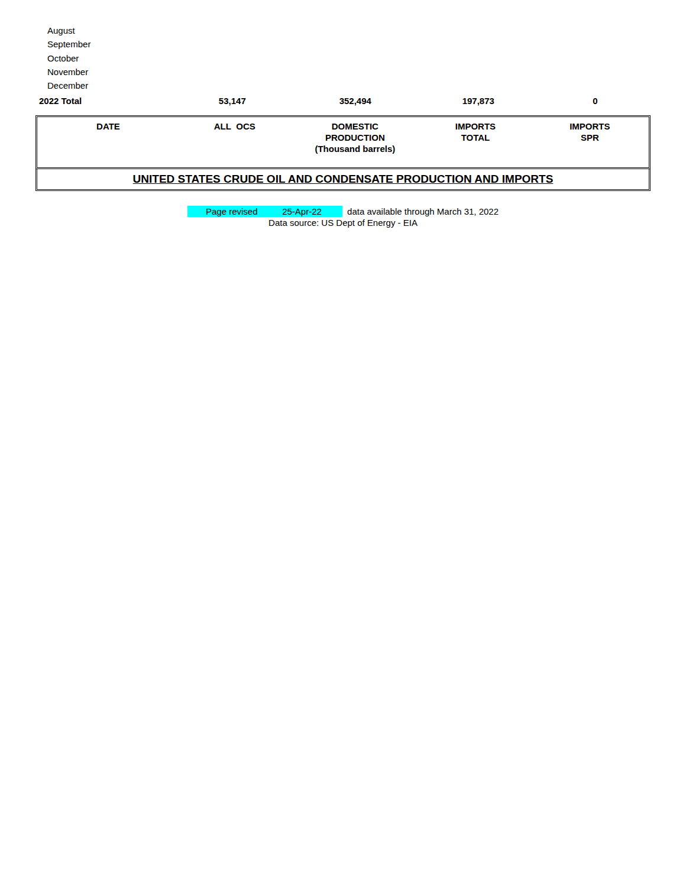August
September
October
November
December
| 2022 Total | 53,147 | 352,494 | 197,873 | 0 |
| DATE | ALL OCS | DOMESTIC | IMPORTS | IMPORTS |
| | | PRODUCTION | TOTAL | SPR |
| | | (Thousand barrels) | | |
UNITED STATES CRUDE OIL AND CONDENSATE PRODUCTION AND IMPORTS
Page revised 25-Apr-22 data available through March 31, 2022
Data source: US Dept of Energy - EIA